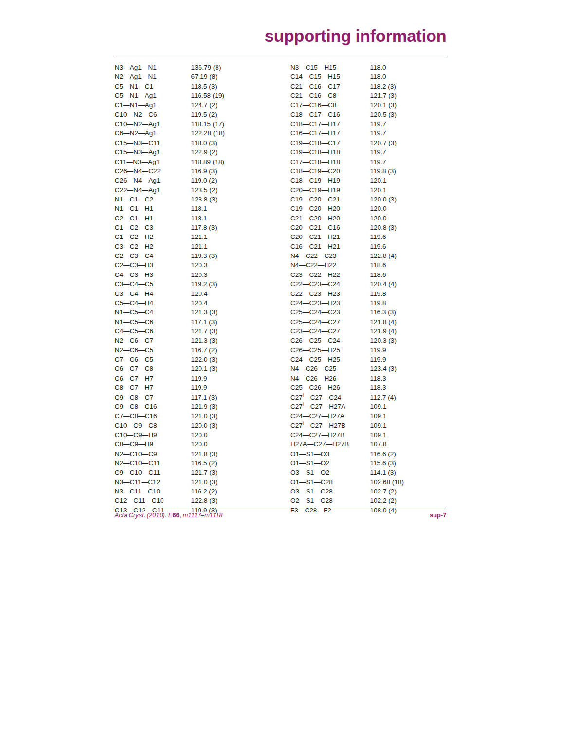supporting information
| N3—Ag1—N1 | 136.79 (8) | | N3—C15—H15 | 118.0 |
| N2—Ag1—N1 | 67.19 (8) | | C14—C15—H15 | 118.0 |
| C5—N1—C1 | 118.5 (3) | | C21—C16—C17 | 118.2 (3) |
| C5—N1—Ag1 | 116.58 (19) | | C21—C16—C8 | 121.7 (3) |
| C1—N1—Ag1 | 124.7 (2) | | C17—C16—C8 | 120.1 (3) |
| C10—N2—C6 | 119.5 (2) | | C18—C17—C16 | 120.5 (3) |
| C10—N2—Ag1 | 118.15 (17) | | C18—C17—H17 | 119.7 |
| C6—N2—Ag1 | 122.28 (18) | | C16—C17—H17 | 119.7 |
| C15—N3—C11 | 118.0 (3) | | C19—C18—C17 | 120.7 (3) |
| C15—N3—Ag1 | 122.9 (2) | | C19—C18—H18 | 119.7 |
| C11—N3—Ag1 | 118.89 (18) | | C17—C18—H18 | 119.7 |
| C26—N4—C22 | 116.9 (3) | | C18—C19—C20 | 119.8 (3) |
| C26—N4—Ag1 | 119.0 (2) | | C18—C19—H19 | 120.1 |
| C22—N4—Ag1 | 123.5 (2) | | C20—C19—H19 | 120.1 |
| N1—C1—C2 | 123.8 (3) | | C19—C20—C21 | 120.0 (3) |
| N1—C1—H1 | 118.1 | | C19—C20—H20 | 120.0 |
| C2—C1—H1 | 118.1 | | C21—C20—H20 | 120.0 |
| C1—C2—C3 | 117.8 (3) | | C20—C21—C16 | 120.8 (3) |
| C1—C2—H2 | 121.1 | | C20—C21—H21 | 119.6 |
| C3—C2—H2 | 121.1 | | C16—C21—H21 | 119.6 |
| C2—C3—C4 | 119.3 (3) | | N4—C22—C23 | 122.8 (4) |
| C2—C3—H3 | 120.3 | | N4—C22—H22 | 118.6 |
| C4—C3—H3 | 120.3 | | C23—C22—H22 | 118.6 |
| C3—C4—C5 | 119.2 (3) | | C22—C23—C24 | 120.4 (4) |
| C3—C4—H4 | 120.4 | | C22—C23—H23 | 119.8 |
| C5—C4—H4 | 120.4 | | C24—C23—H23 | 119.8 |
| N1—C5—C4 | 121.3 (3) | | C25—C24—C23 | 116.3 (3) |
| N1—C5—C6 | 117.1 (3) | | C25—C24—C27 | 121.8 (4) |
| C4—C5—C6 | 121.7 (3) | | C23—C24—C27 | 121.9 (4) |
| N2—C6—C7 | 121.3 (3) | | C26—C25—C24 | 120.3 (3) |
| N2—C6—C5 | 116.7 (2) | | C26—C25—H25 | 119.9 |
| C7—C6—C5 | 122.0 (3) | | C24—C25—H25 | 119.9 |
| C6—C7—C8 | 120.1 (3) | | N4—C26—C25 | 123.4 (3) |
| C6—C7—H7 | 119.9 | | N4—C26—H26 | 118.3 |
| C8—C7—H7 | 119.9 | | C25—C26—H26 | 118.3 |
| C9—C8—C7 | 117.1 (3) | | C27 i —C27—C24 | 112.7 (4) |
| C9—C8—C16 | 121.9 (3) | | C27 i —C27—H27A | 109.1 |
| C7—C8—C16 | 121.0 (3) | | C24—C27—H27A | 109.1 |
| C10—C9—C8 | 120.0 (3) | | C27 i —C27—H27B | 109.1 |
| C10—C9—H9 | 120.0 | | C24—C27—H27B | 109.1 |
| C8—C9—H9 | 120.0 | | H27A—C27—H27B | 107.8 |
| N2—C10—C9 | 121.8 (3) | | O1—S1—O3 | 116.6 (2) |
| N2—C10—C11 | 116.5 (2) | | O1—S1—O2 | 115.6 (3) |
| C9—C10—C11 | 121.7 (3) | | O3—S1—O2 | 114.1 (3) |
| N3—C11—C12 | 121.0 (3) | | O1—S1—C28 | 102.68 (18) |
| N3—C11—C10 | 116.2 (2) | | O3—S1—C28 | 102.7 (2) |
| C12—C11—C10 | 122.8 (3) | | O2—S1—C28 | 102.2 (2) |
| C13—C12—C11 | 119.9 (3) | | F3—C28—F2 | 108.0 (4) |
Acta Cryst. (2010). E66, m1117–m1118
sup-7